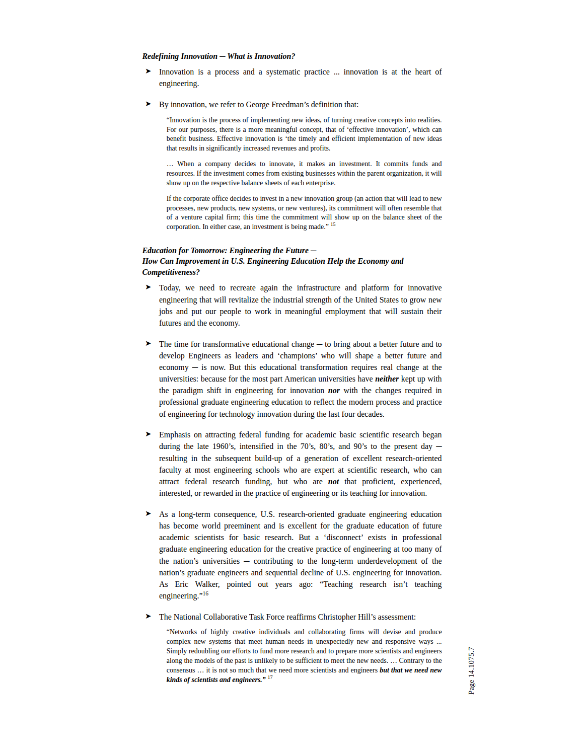Redefining Innovation ─ What is Innovation?
Innovation is a process and a systematic practice ... innovation is at the heart of engineering.
By innovation, we refer to George Freedman’s definition that:
“Innovation is the process of implementing new ideas, of turning creative concepts into realities. For our purposes, there is a more meaningful concept, that of ‘effective innovation’, which can benefit business. Effective innovation is ‘the timely and efficient implementation of new ideas that results in significantly increased revenues and profits.
… When a company decides to innovate, it makes an investment. It commits funds and resources. If the investment comes from existing businesses within the parent organization, it will show up on the respective balance sheets of each enterprise.
If the corporate office decides to invest in a new innovation group (an action that will lead to new processes, new products, new systems, or new ventures), its commitment will often resemble that of a venture capital firm; this time the commitment will show up on the balance sheet of the corporation. In either case, an investment is being made.” 15
Education for Tomorrow: Engineering the Future ─
How Can Improvement in U.S. Engineering Education Help the Economy and Competitiveness?
Today, we need to recreate again the infrastructure and platform for innovative engineering that will revitalize the industrial strength of the United States to grow new jobs and put our people to work in meaningful employment that will sustain their futures and the economy.
The time for transformative educational change ─ to bring about a better future and to develop Engineers as leaders and ‘champions’ who will shape a better future and economy ─ is now. But this educational transformation requires real change at the universities: because for the most part American universities have neither kept up with the paradigm shift in engineering for innovation nor with the changes required in professional graduate engineering education to reflect the modern process and practice of engineering for technology innovation during the last four decades.
Emphasis on attracting federal funding for academic basic scientific research began during the late 1960’s, intensified in the 70’s, 80’s, and 90’s to the present day ─ resulting in the subsequent build-up of a generation of excellent research-oriented faculty at most engineering schools who are expert at scientific research, who can attract federal research funding, but who are not that proficient, experienced, interested, or rewarded in the practice of engineering or its teaching for innovation.
As a long-term consequence, U.S. research-oriented graduate engineering education has become world preeminent and is excellent for the graduate education of future academic scientists for basic research. But a ‘disconnect’ exists in professional graduate engineering education for the creative practice of engineering at too many of the nation’s universities ─ contributing to the long-term underdevelopment of the nation’s graduate engineers and sequential decline of U.S. engineering for innovation. As Eric Walker, pointed out years ago: “Teaching research isn’t teaching engineering.”16
The National Collaborative Task Force reaffirms Christopher Hill’s assessment:
“Networks of highly creative individuals and collaborating firms will devise and produce complex new systems that meet human needs in unexpectedly new and responsive ways ... Simply redoubling our efforts to fund more research and to prepare more scientists and engineers along the models of the past is unlikely to be sufficient to meet the new needs. … Contrary to the consensus … it is not so much that we need more scientists and engineers but that we need new kinds of scientists and engineers.” 17
Page 14.1075.7